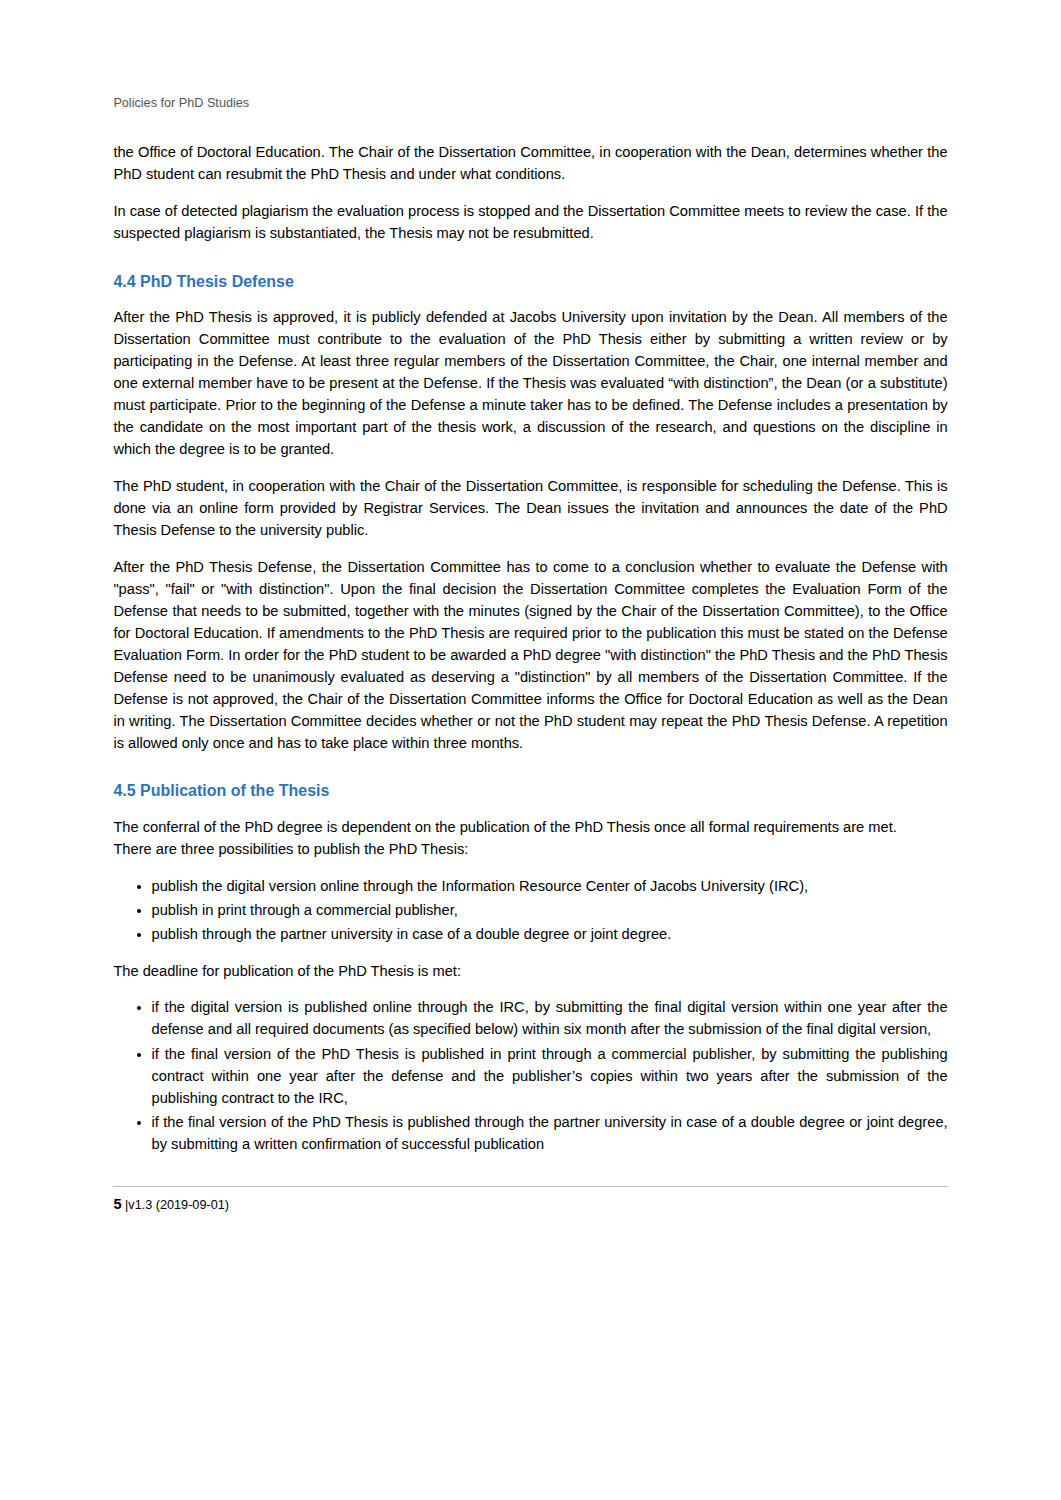Policies for PhD Studies
the Office of Doctoral Education. The Chair of the Dissertation Committee, in cooperation with the Dean, determines whether the PhD student can resubmit the PhD Thesis and under what conditions.
In case of detected plagiarism the evaluation process is stopped and the Dissertation Committee meets to review the case. If the suspected plagiarism is substantiated, the Thesis may not be resubmitted.
4.4 PhD Thesis Defense
After the PhD Thesis is approved, it is publicly defended at Jacobs University upon invitation by the Dean. All members of the Dissertation Committee must contribute to the evaluation of the PhD Thesis either by submitting a written review or by participating in the Defense. At least three regular members of the Dissertation Committee, the Chair, one internal member and one external member have to be present at the Defense. If the Thesis was evaluated “with distinction”, the Dean (or a substitute) must participate. Prior to the beginning of the Defense a minute taker has to be defined. The Defense includes a presentation by the candidate on the most important part of the thesis work, a discussion of the research, and questions on the discipline in which the degree is to be granted.
The PhD student, in cooperation with the Chair of the Dissertation Committee, is responsible for scheduling the Defense. This is done via an online form provided by Registrar Services. The Dean issues the invitation and announces the date of the PhD Thesis Defense to the university public.
After the PhD Thesis Defense, the Dissertation Committee has to come to a conclusion whether to evaluate the Defense with "pass", "fail" or "with distinction". Upon the final decision the Dissertation Committee completes the Evaluation Form of the Defense that needs to be submitted, together with the minutes (signed by the Chair of the Dissertation Committee), to the Office for Doctoral Education. If amendments to the PhD Thesis are required prior to the publication this must be stated on the Defense Evaluation Form. In order for the PhD student to be awarded a PhD degree "with distinction" the PhD Thesis and the PhD Thesis Defense need to be unanimously evaluated as deserving a "distinction" by all members of the Dissertation Committee. If the Defense is not approved, the Chair of the Dissertation Committee informs the Office for Doctoral Education as well as the Dean in writing. The Dissertation Committee decides whether or not the PhD student may repeat the PhD Thesis Defense. A repetition is allowed only once and has to take place within three months.
4.5 Publication of the Thesis
The conferral of the PhD degree is dependent on the publication of the PhD Thesis once all formal requirements are met.
There are three possibilities to publish the PhD Thesis:
publish the digital version online through the Information Resource Center of Jacobs University (IRC),
publish in print through a commercial publisher,
publish through the partner university in case of a double degree or joint degree.
The deadline for publication of the PhD Thesis is met:
if the digital version is published online through the IRC, by submitting the final digital version within one year after the defense and all required documents (as specified below) within six month after the submission of the final digital version,
if the final version of the PhD Thesis is published in print through a commercial publisher, by submitting the publishing contract within one year after the defense and the publisher’s copies within two years after the submission of the publishing contract to the IRC,
if the final version of the PhD Thesis is published through the partner university in case of a double degree or joint degree, by submitting a written confirmation of successful publication
5 |v1.3 (2019-09-01)